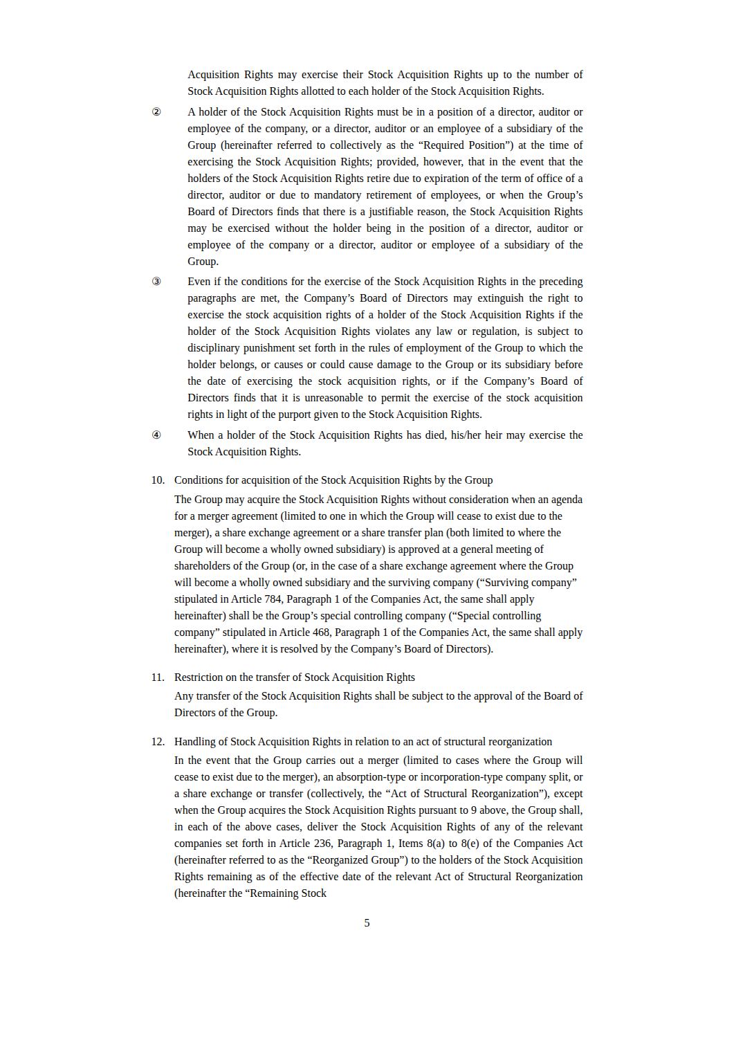Acquisition Rights may exercise their Stock Acquisition Rights up to the number of Stock Acquisition Rights allotted to each holder of the Stock Acquisition Rights.
②
A holder of the Stock Acquisition Rights must be in a position of a director, auditor or employee of the company, or a director, auditor or an employee of a subsidiary of the Group (hereinafter referred to collectively as the “Required Position”) at the time of exercising the Stock Acquisition Rights; provided, however, that in the event that the holders of the Stock Acquisition Rights retire due to expiration of the term of office of a director, auditor or due to mandatory retirement of employees, or when the Group’s Board of Directors finds that there is a justifiable reason, the Stock Acquisition Rights may be exercised without the holder being in the position of a director, auditor or employee of the company or a director, auditor or employee of a subsidiary of the Group.
③
Even if the conditions for the exercise of the Stock Acquisition Rights in the preceding paragraphs are met, the Company’s Board of Directors may extinguish the right to exercise the stock acquisition rights of a holder of the Stock Acquisition Rights if the holder of the Stock Acquisition Rights violates any law or regulation, is subject to disciplinary punishment set forth in the rules of employment of the Group to which the holder belongs, or causes or could cause damage to the Group or its subsidiary before the date of exercising the stock acquisition rights, or if the Company’s Board of Directors finds that it is unreasonable to permit the exercise of the stock acquisition rights in light of the purport given to the Stock Acquisition Rights.
④
When a holder of the Stock Acquisition Rights has died, his/her heir may exercise the Stock Acquisition Rights.
10.
Conditions for acquisition of the Stock Acquisition Rights by the Group
The Group may acquire the Stock Acquisition Rights without consideration when an agenda for a merger agreement (limited to one in which the Group will cease to exist due to the merger), a share exchange agreement or a share transfer plan (both limited to where the Group will become a wholly owned subsidiary) is approved at a general meeting of shareholders of the Group (or, in the case of a share exchange agreement where the Group will become a wholly owned subsidiary and the surviving company (“Surviving company” stipulated in Article 784, Paragraph 1 of the Companies Act, the same shall apply hereinafter) shall be the Group’s special controlling company (“Special controlling company” stipulated in Article 468, Paragraph 1 of the Companies Act, the same shall apply hereinafter), where it is resolved by the Company’s Board of Directors).
11.
Restriction on the transfer of Stock Acquisition Rights
Any transfer of the Stock Acquisition Rights shall be subject to the approval of the Board of Directors of the Group.
12.
Handling of Stock Acquisition Rights in relation to an act of structural reorganization
In the event that the Group carries out a merger (limited to cases where the Group will cease to exist due to the merger), an absorption-type or incorporation-type company split, or a share exchange or transfer (collectively, the “Act of Structural Reorganization”), except when the Group acquires the Stock Acquisition Rights pursuant to 9 above, the Group shall, in each of the above cases, deliver the Stock Acquisition Rights of any of the relevant companies set forth in Article 236, Paragraph 1, Items 8(a) to 8(e) of the Companies Act (hereinafter referred to as the “Reorganized Group”) to the holders of the Stock Acquisition Rights remaining as of the effective date of the relevant Act of Structural Reorganization (hereinafter the “Remaining Stock
5